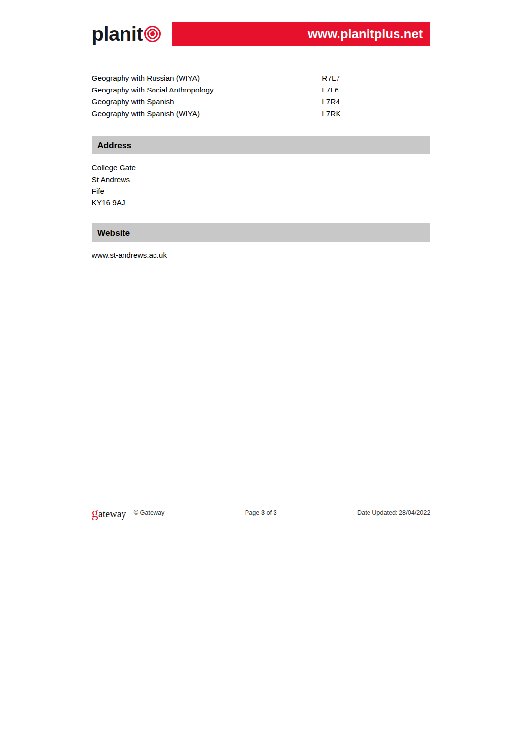planit
www.planitplus.net
Geography with Russian (WIYA)
R7L7
Geography with Social Anthropology
L7L6
Geography with Spanish
L7R4
Geography with Spanish (WIYA)
L7RK
Address
College Gate
St Andrews
Fife
KY16 9AJ
Website
www.st-andrews.ac.uk
gateway
© Gateway
Page 3 of 3
Date Updated: 28/04/2022